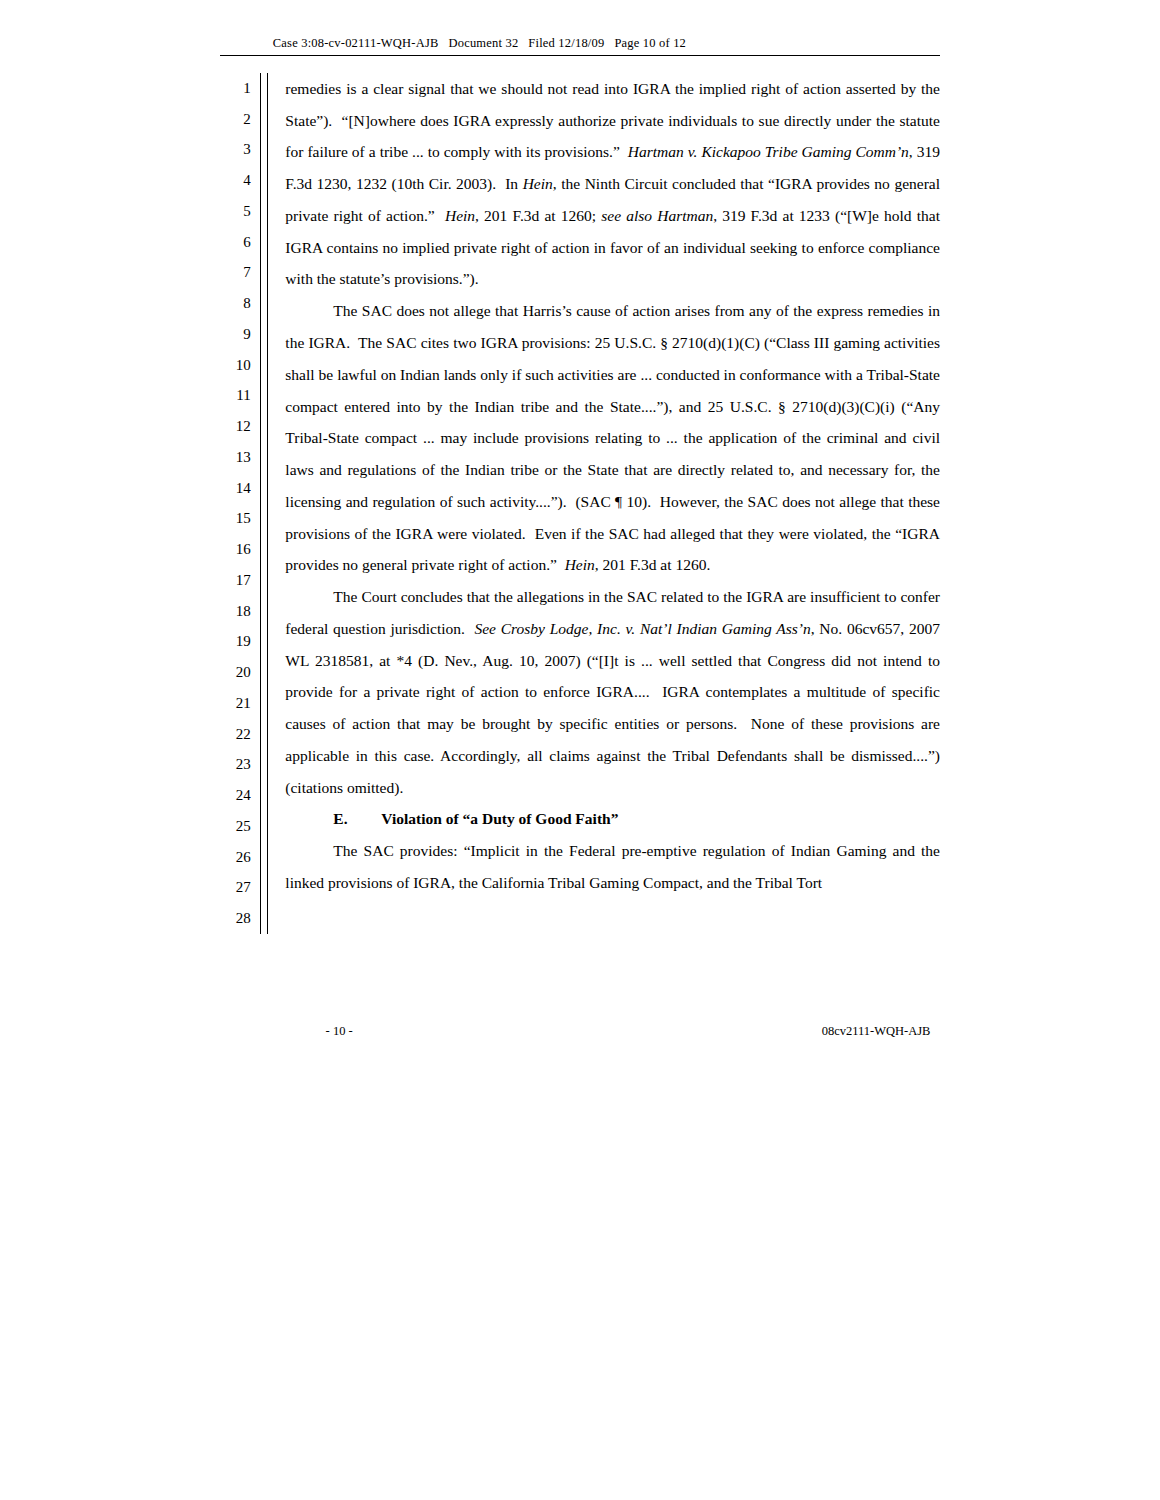Case 3:08-cv-02111-WQH-AJB Document 32 Filed 12/18/09 Page 10 of 12
1
2
3
4
5
6
7
8
9
10
11
12
13
14
15
16
17
18
19
20
21
22
23
24
25
26
27
28
remedies is a clear signal that we should not read into IGRA the implied right of action asserted by the State”). “[N]owhere does IGRA expressly authorize private individuals to sue directly under the statute for failure of a tribe ... to comply with its provisions.” Hartman v. Kickapoo Tribe Gaming Comm’n, 319 F.3d 1230, 1232 (10th Cir. 2003). In Hein, the Ninth Circuit concluded that “IGRA provides no general private right of action.” Hein, 201 F.3d at 1260; see also Hartman, 319 F.3d at 1233 (“[W]e hold that IGRA contains no implied private right of action in favor of an individual seeking to enforce compliance with the statute’s provisions.”).
The SAC does not allege that Harris’s cause of action arises from any of the express remedies in the IGRA. The SAC cites two IGRA provisions: 25 U.S.C. § 2710(d)(1)(C) (“Class III gaming activities shall be lawful on Indian lands only if such activities are ... conducted in conformance with a Tribal-State compact entered into by the Indian tribe and the State....”), and 25 U.S.C. § 2710(d)(3)(C)(i) (“Any Tribal-State compact ... may include provisions relating to ... the application of the criminal and civil laws and regulations of the Indian tribe or the State that are directly related to, and necessary for, the licensing and regulation of such activity....”). (SAC ¶ 10). However, the SAC does not allege that these provisions of the IGRA were violated. Even if the SAC had alleged that they were violated, the “IGRA provides no general private right of action.” Hein, 201 F.3d at 1260.
The Court concludes that the allegations in the SAC related to the IGRA are insufficient to confer federal question jurisdiction. See Crosby Lodge, Inc. v. Nat’l Indian Gaming Ass’n, No. 06cv657, 2007 WL 2318581, at *4 (D. Nev., Aug. 10, 2007) (“[I]t is ... well settled that Congress did not intend to provide for a private right of action to enforce IGRA.... IGRA contemplates a multitude of specific causes of action that may be brought by specific entities or persons. None of these provisions are applicable in this case. Accordingly, all claims against the Tribal Defendants shall be dismissed....”) (citations omitted).
E. Violation of “a Duty of Good Faith”
The SAC provides: “Implicit in the Federal pre-emptive regulation of Indian Gaming and the linked provisions of IGRA, the California Tribal Gaming Compact, and the Tribal Tort
- 10 - 08cv2111-WQH-AJB